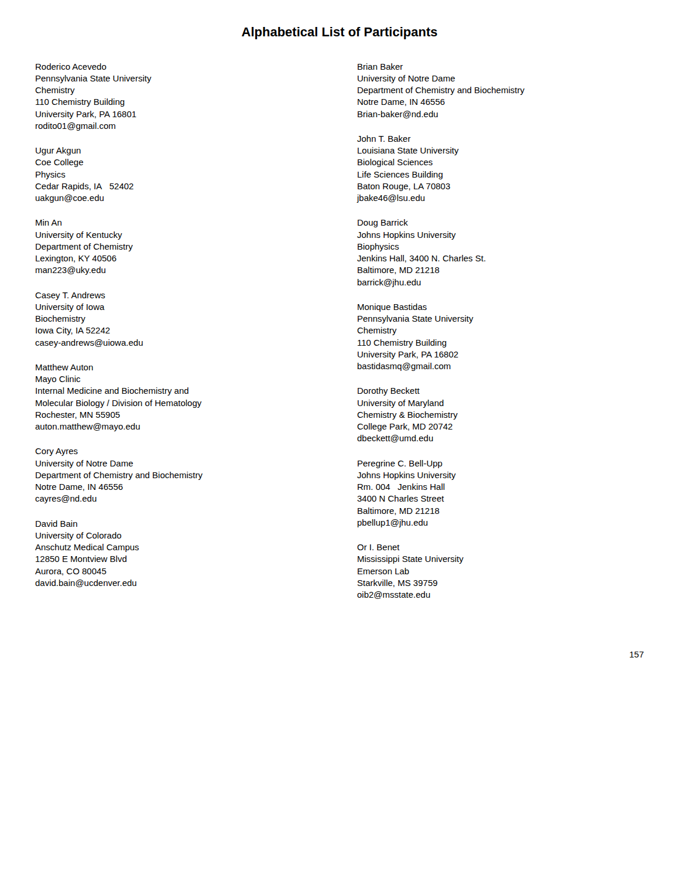Alphabetical List of Participants
Roderico Acevedo
Pennsylvania State University
Chemistry
110 Chemistry Building
University Park, PA 16801
rodito01@gmail.com
Ugur Akgun
Coe College
Physics
Cedar Rapids, IA 52402
uakgun@coe.edu
Min An
University of Kentucky
Department of Chemistry
Lexington, KY 40506
man223@uky.edu
Casey T. Andrews
University of Iowa
Biochemistry
Iowa City, IA 52242
casey-andrews@uiowa.edu
Matthew Auton
Mayo Clinic
Internal Medicine and Biochemistry and
Molecular Biology / Division of Hematology
Rochester, MN 55905
auton.matthew@mayo.edu
Cory Ayres
University of Notre Dame
Department of Chemistry and Biochemistry
Notre Dame, IN 46556
cayres@nd.edu
David Bain
University of Colorado
Anschutz Medical Campus
12850 E Montview Blvd
Aurora, CO 80045
david.bain@ucdenver.edu
Brian Baker
University of Notre Dame
Department of Chemistry and Biochemistry
Notre Dame, IN 46556
Brian-baker@nd.edu
John T. Baker
Louisiana State University
Biological Sciences
Life Sciences Building
Baton Rouge, LA 70803
jbake46@lsu.edu
Doug Barrick
Johns Hopkins University
Biophysics
Jenkins Hall, 3400 N. Charles St.
Baltimore, MD 21218
barrick@jhu.edu
Monique Bastidas
Pennsylvania State University
Chemistry
110 Chemistry Building
University Park, PA 16802
bastidasmq@gmail.com
Dorothy Beckett
University of Maryland
Chemistry & Biochemistry
College Park, MD 20742
dbeckett@umd.edu
Peregrine C. Bell-Upp
Johns Hopkins University
Rm. 004 Jenkins Hall
3400 N Charles Street
Baltimore, MD 21218
pbellup1@jhu.edu
Or I. Benet
Mississippi State University
Emerson Lab
Starkville, MS 39759
oib2@msstate.edu
157